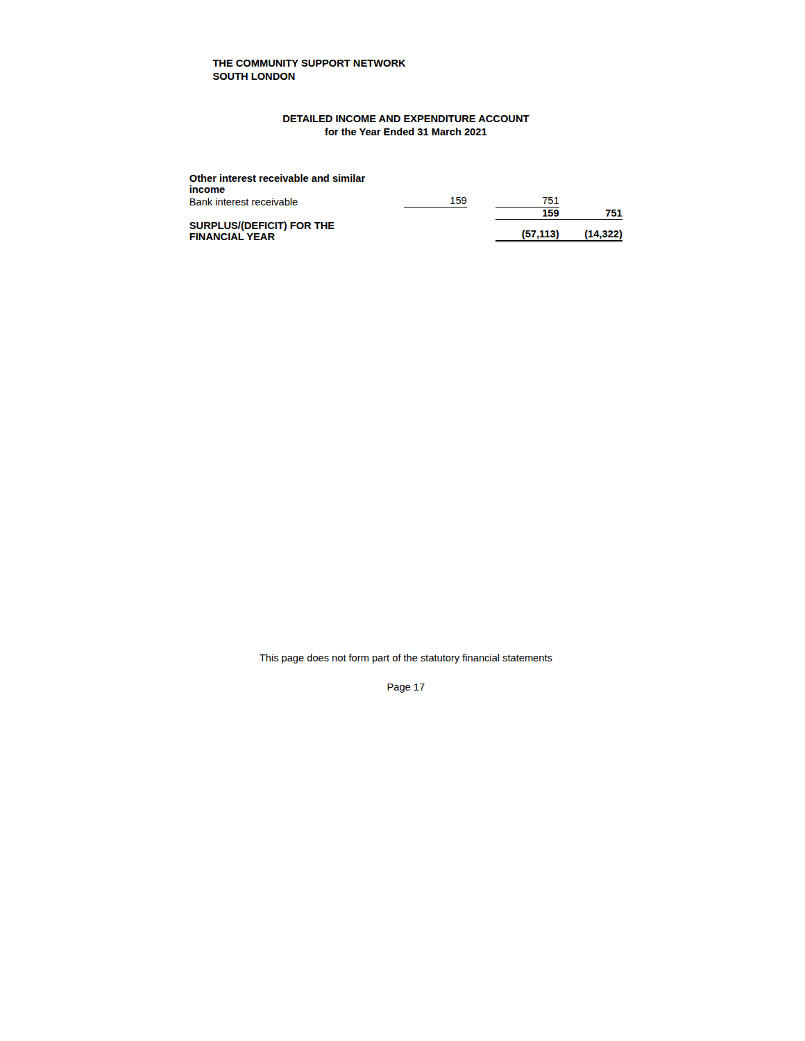THE COMMUNITY SUPPORT NETWORK
SOUTH LONDON
DETAILED INCOME AND EXPENDITURE ACCOUNT
for the Year Ended 31 March 2021
| Other interest receivable and similar income | | | | | |
| Bank interest receivable | | 159 | | 751 | |
| | | | | 159 | 751 |
| SURPLUS/(DEFICIT) FOR THE FINANCIAL YEAR | | | | (57,113) | (14,322) |
This page does not form part of the statutory financial statements
Page 17